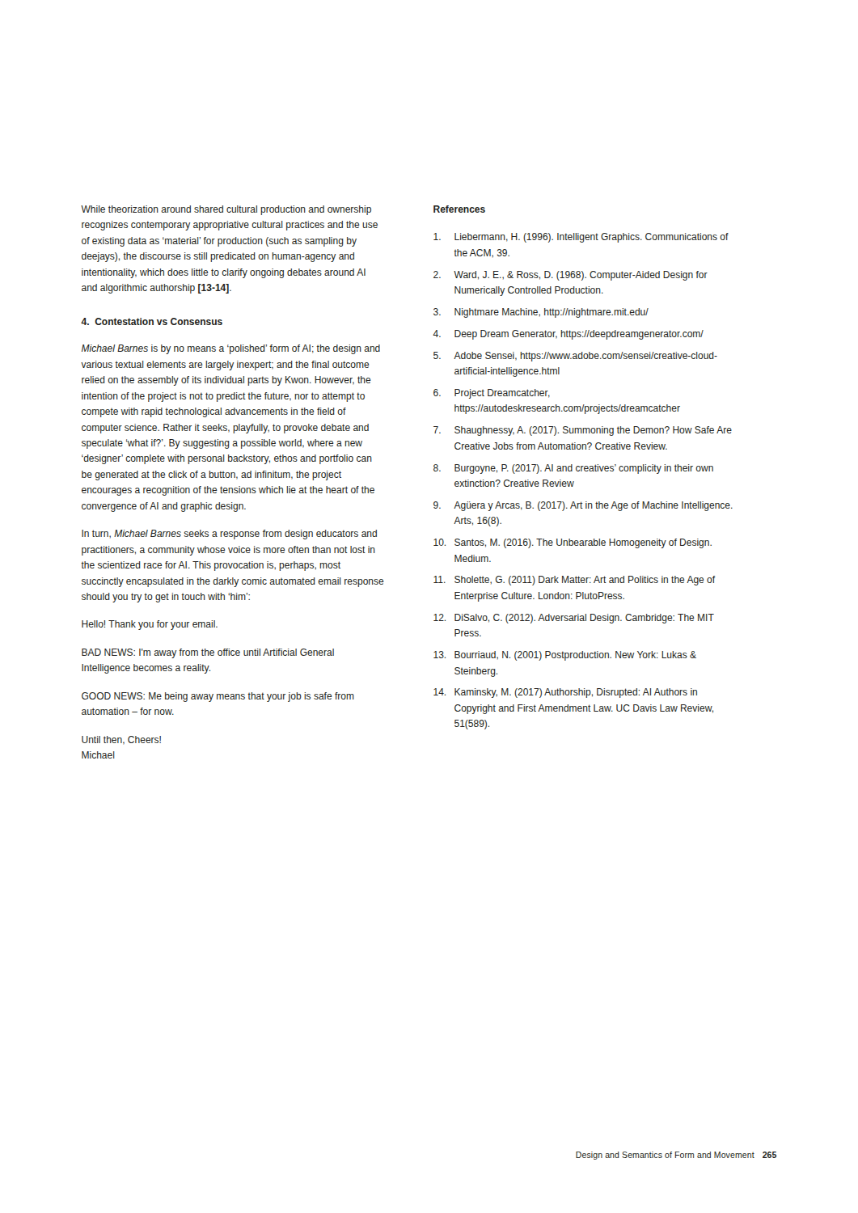While theorization around shared cultural production and ownership recognizes contemporary appropriative cultural practices and the use of existing data as ‘material’ for production (such as sampling by deejays), the discourse is still predicated on human-agency and intentionality, which does little to clarify ongoing debates around AI and algorithmic authorship [13-14].
4. Contestation vs Consensus
Michael Barnes is by no means a ‘polished’ form of AI; the design and various textual elements are largely inexpert; and the final outcome relied on the assembly of its individual parts by Kwon. However, the intention of the project is not to predict the future, nor to attempt to compete with rapid technological advancements in the field of computer science. Rather it seeks, playfully, to provoke debate and speculate ‘what if?’. By suggesting a possible world, where a new ‘designer’ complete with personal backstory, ethos and portfolio can be generated at the click of a button, ad infinitum, the project encourages a recognition of the tensions which lie at the heart of the convergence of AI and graphic design.
In turn, Michael Barnes seeks a response from design educators and practitioners, a community whose voice is more often than not lost in the scientized race for AI. This provocation is, perhaps, most succinctly encapsulated in the darkly comic automated email response should you try to get in touch with ‘him’:
Hello! Thank you for your email.
BAD NEWS: I'm away from the office until Artificial General Intelligence becomes a reality.
GOOD NEWS: Me being away means that your job is safe from automation – for now.
Until then, Cheers!
Michael
References
Liebermann, H. (1996). Intelligent Graphics. Communications of the ACM, 39.
Ward, J. E., & Ross, D. (1968). Computer-Aided Design for Numerically Controlled Production.
Nightmare Machine, http://nightmare.mit.edu/
Deep Dream Generator, https://deepdreamgenerator.com/
Adobe Sensei, https://www.adobe.com/sensei/creative-cloud-artificial-intelligence.html
Project Dreamcatcher, https://autodeskresearch.com/projects/dreamcatcher
Shaughnessy, A. (2017). Summoning the Demon? How Safe Are Creative Jobs from Automation? Creative Review.
Burgoyne, P. (2017). AI and creatives’ complicity in their own extinction? Creative Review
Agüera y Arcas, B. (2017). Art in the Age of Machine Intelligence. Arts, 16(8).
Santos, M. (2016). The Unbearable Homogeneity of Design. Medium.
Sholette, G. (2011) Dark Matter: Art and Politics in the Age of Enterprise Culture. London: PlutoPress.
DiSalvo, C. (2012). Adversarial Design. Cambridge: The MIT Press.
Bourriaud, N. (2001) Postproduction. New York: Lukas & Steinberg.
Kaminsky, M. (2017) Authorship, Disrupted: AI Authors in Copyright and First Amendment Law. UC Davis Law Review, 51(589).
Design and Semantics of Form and Movement265